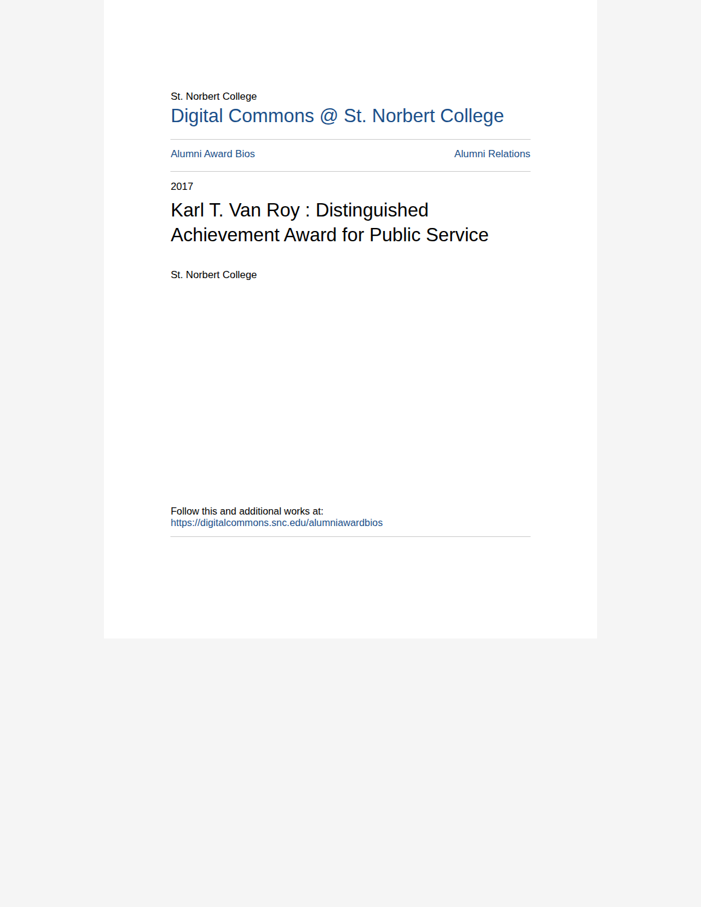St. Norbert College
Digital Commons @ St. Norbert College
Alumni Award Bios Alumni Relations
2017
Karl T. Van Roy : Distinguished Achievement Award for Public Service
St. Norbert College
Follow this and additional works at: https://digitalcommons.snc.edu/alumniawardbios